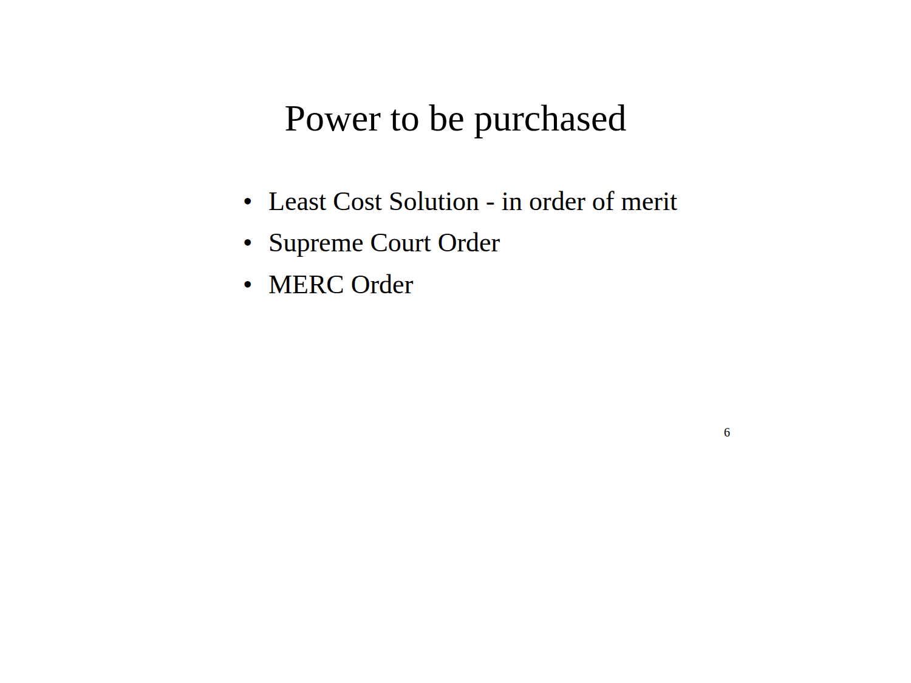Power to be purchased
Least Cost Solution - in order of merit
Supreme Court Order
MERC Order
6